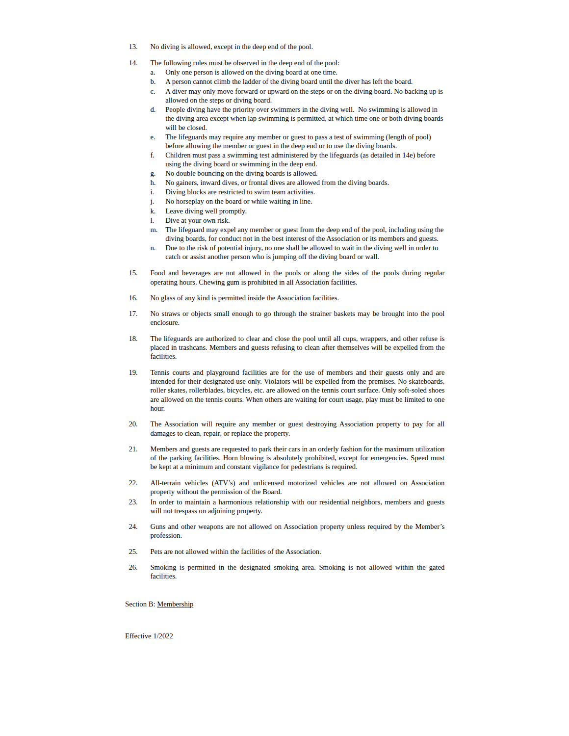13.
No diving is allowed, except in the deep end of the pool.
14.
The following rules must be observed in the deep end of the pool:
a. Only one person is allowed on the diving board at one time.
b. A person cannot climb the ladder of the diving board until the diver has left the board.
c. A diver may only move forward or upward on the steps or on the diving board. No backing up is allowed on the steps or diving board.
d. People diving have the priority over swimmers in the diving well. No swimming is allowed in the diving area except when lap swimming is permitted, at which time one or both diving boards will be closed.
e. The lifeguards may require any member or guest to pass a test of swimming (length of pool) before allowing the member or guest in the deep end or to use the diving boards.
f. Children must pass a swimming test administered by the lifeguards (as detailed in 14e) before using the diving board or swimming in the deep end.
g. No double bouncing on the diving boards is allowed.
h. No gainers, inward dives, or frontal dives are allowed from the diving boards.
i. Diving blocks are restricted to swim team activities.
j. No horseplay on the board or while waiting in line.
k. Leave diving well promptly.
l. Dive at your own risk.
m. The lifeguard may expel any member or guest from the deep end of the pool, including using the diving boards, for conduct not in the best interest of the Association or its members and guests.
n. Due to the risk of potential injury, no one shall be allowed to wait in the diving well in order to catch or assist another person who is jumping off the diving board or wall.
15.
Food and beverages are not allowed in the pools or along the sides of the pools during regular operating hours. Chewing gum is prohibited in all Association facilities.
16.
No glass of any kind is permitted inside the Association facilities.
17.
No straws or objects small enough to go through the strainer baskets may be brought into the pool enclosure.
18.
The lifeguards are authorized to clear and close the pool until all cups, wrappers, and other refuse is placed in trashcans. Members and guests refusing to clean after themselves will be expelled from the facilities.
19.
Tennis courts and playground facilities are for the use of members and their guests only and are intended for their designated use only. Violators will be expelled from the premises. No skateboards, roller skates, rollerblades, bicycles, etc. are allowed on the tennis court surface. Only soft-soled shoes are allowed on the tennis courts. When others are waiting for court usage, play must be limited to one hour.
20.
The Association will require any member or guest destroying Association property to pay for all damages to clean, repair, or replace the property.
21.
Members and guests are requested to park their cars in an orderly fashion for the maximum utilization of the parking facilities. Horn blowing is absolutely prohibited, except for emergencies. Speed must be kept at a minimum and constant vigilance for pedestrians is required.
22.
All-terrain vehicles (ATV’s) and unlicensed motorized vehicles are not allowed on Association property without the permission of the Board.
23.
In order to maintain a harmonious relationship with our residential neighbors, members and guests will not trespass on adjoining property.
24.
Guns and other weapons are not allowed on Association property unless required by the Member’s profession.
25.
Pets are not allowed within the facilities of the Association.
26.
Smoking is permitted in the designated smoking area. Smoking is not allowed within the gated facilities.
Section B: Membership
Effective 1/2022